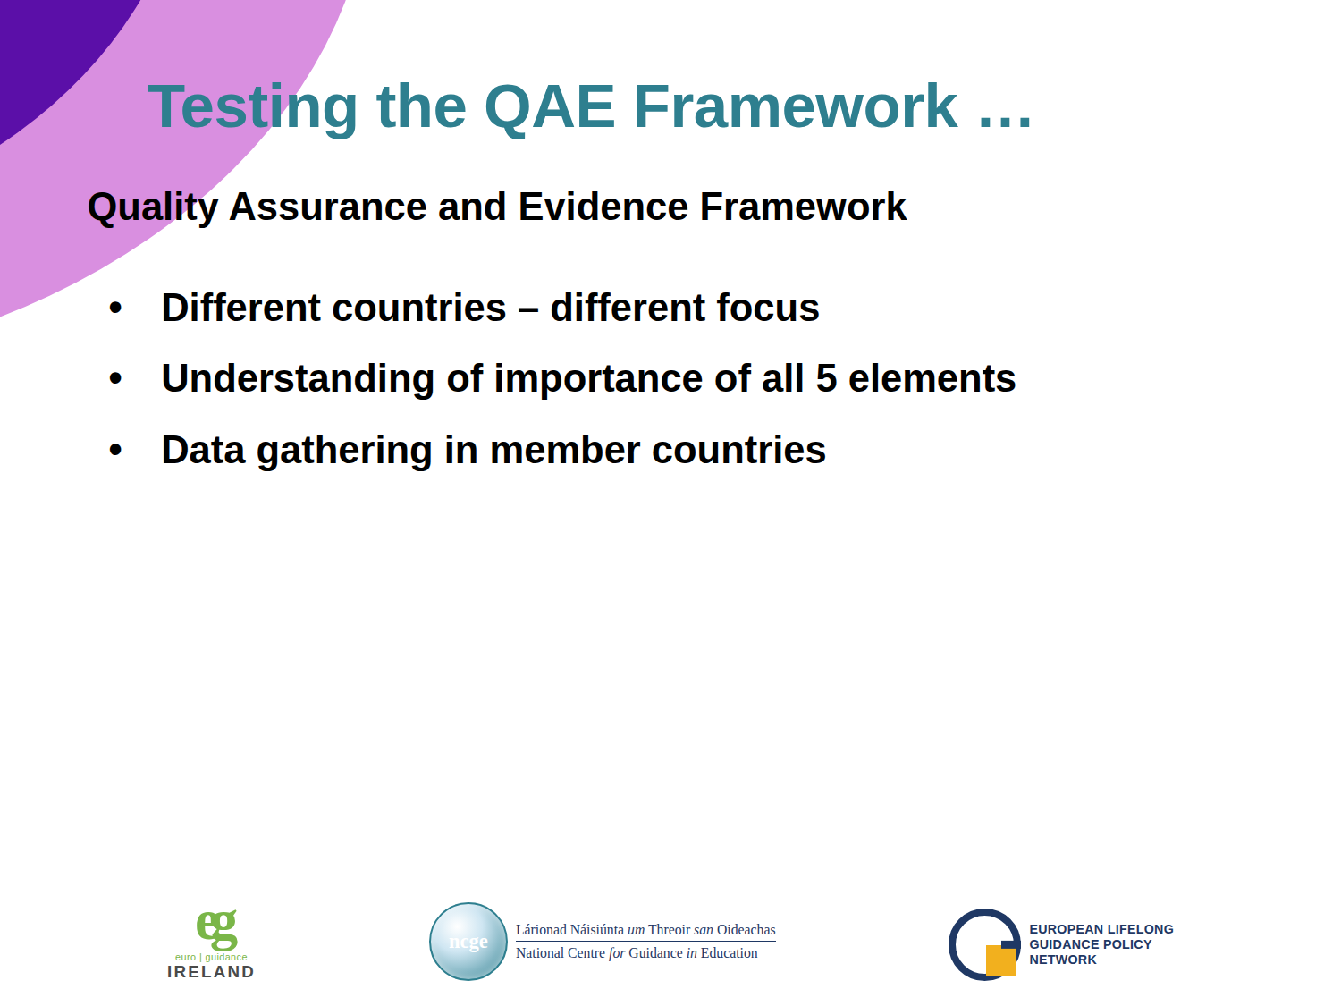Testing the QAE Framework …
Quality Assurance and Evidence Framework
Different countries – different focus
Understanding of importance of all 5 elements
Data gathering in member countries
eg
euro | guidance
IRELAND
ncge
Lárionad Náisiúnta um Threoir san Oideachas
National Centre for Guidance in Education
EUROPEAN LIFELONG
GUIDANCE POLICY
NETWORK